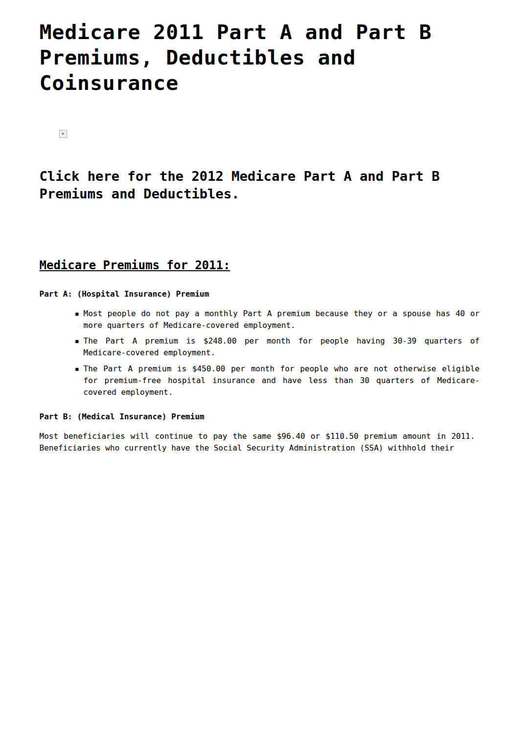Medicare 2011 Part A and Part B Premiums, Deductibles and Coinsurance
Click here for the 2012 Medicare Part A and Part B Premiums and Deductibles.
Medicare Premiums for 2011:
Part A: (Hospital Insurance) Premium
Most people do not pay a monthly Part A premium because they or a spouse has 40 or more quarters of Medicare-covered employment.
The Part A premium is $248.00 per month for people having 30-39 quarters of Medicare-covered employment.
The Part A premium is $450.00 per month for people who are not otherwise eligible for premium-free hospital insurance and have less than 30 quarters of Medicare-covered employment.
Part B: (Medical Insurance) Premium
Most beneficiaries will continue to pay the same $96.40 or $110.50 premium amount in 2011. Beneficiaries who currently have the Social Security Administration (SSA) withhold their